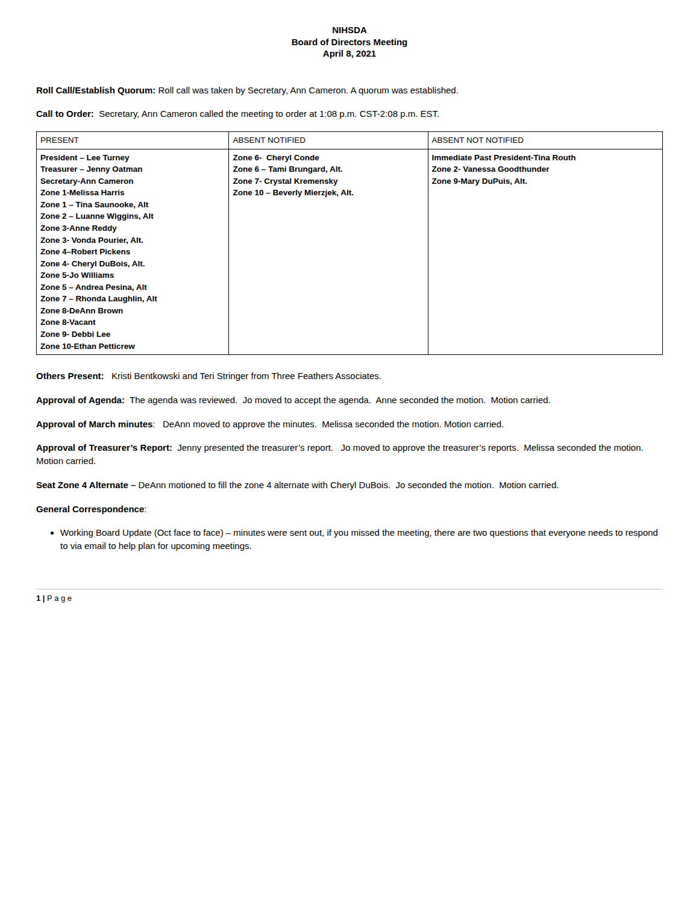NIHSDA
Board of Directors Meeting
April 8, 2021
Roll Call/Establish Quorum: Roll call was taken by Secretary, Ann Cameron. A quorum was established.
Call to Order: Secretary, Ann Cameron called the meeting to order at 1:08 p.m. CST-2:08 p.m. EST.
| PRESENT | ABSENT NOTIFIED | ABSENT NOT NOTIFIED |
| --- | --- | --- |
| President – Lee Turney Treasurer – Jenny Oatman Secretary-Ann Cameron Zone 1-Melissa Harris Zone 1 – Tina Saunooke, Alt Zone 2 – Luanne Wiggins, Alt Zone 3-Anne Reddy Zone 3- Vonda Pourier, Alt. Zone 4–Robert Pickens Zone 4- Cheryl DuBois, Alt. Zone 5-Jo Williams Zone 5 – Andrea Pesina, Alt Zone 7 – Rhonda Laughlin, Alt Zone 8-DeAnn Brown Zone 8-Vacant Zone 9- Debbi Lee Zone 10-Ethan Petticrew | Zone 6- Cheryl Conde Zone 6 – Tami Brungard, Alt. Zone 7- Crystal Kremensky Zone 10 – Beverly Mierzjek, Alt. | Immediate Past President-Tina Routh Zone 2- Vanessa Goodthunder Zone 9-Mary DuPuis, Alt. |
Others Present: Kristi Bentkowski and Teri Stringer from Three Feathers Associates.
Approval of Agenda: The agenda was reviewed. Jo moved to accept the agenda. Anne seconded the motion. Motion carried.
Approval of March minutes: DeAnn moved to approve the minutes. Melissa seconded the motion. Motion carried.
Approval of Treasurer’s Report: Jenny presented the treasurer’s report. Jo moved to approve the treasurer’s reports. Melissa seconded the motion. Motion carried.
Seat Zone 4 Alternate – DeAnn motioned to fill the zone 4 alternate with Cheryl DuBois. Jo seconded the motion. Motion carried.
General Correspondence:
Working Board Update (Oct face to face) – minutes were sent out, if you missed the meeting, there are two questions that everyone needs to respond to via email to help plan for upcoming meetings.
1 | P a g e